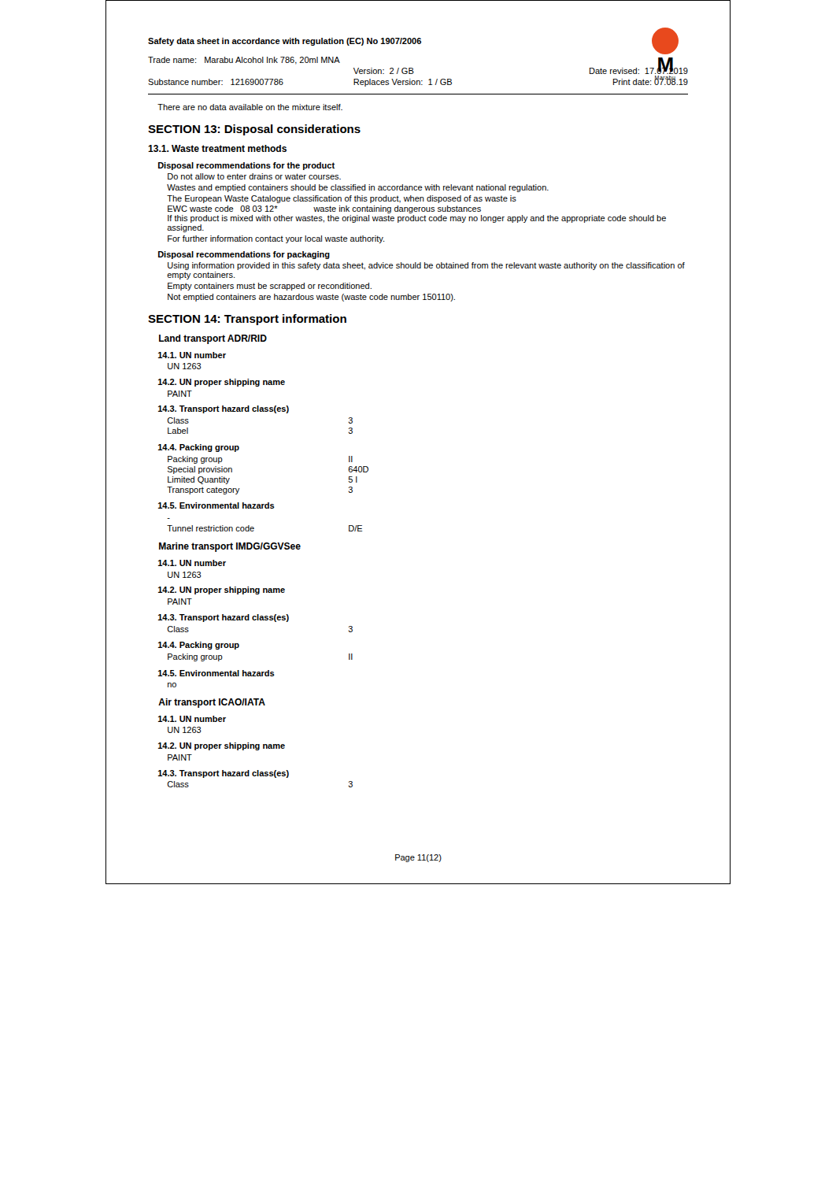M
Marabu
Safety data sheet in accordance with regulation (EC) No 1907/2006
| Trade name: Marabu Alcohol Ink 786, 20ml MNA | | |
| | Version: 2 / GB | Date revised: 17.07.2019 |
| Substance number: 12169007786 | Replaces Version: 1 / GB | Print date: 07.08.19 |
There are no data available on the mixture itself.
SECTION 13: Disposal considerations
13.1. Waste treatment methods
Disposal recommendations for the product
Do not allow to enter drains or water courses.
Wastes and emptied containers should be classified in accordance with relevant national regulation.
The European Waste Catalogue classification of this product, when disposed of as waste is
EWC waste code 08 03 12* waste ink containing dangerous substances
If this product is mixed with other wastes, the original waste product code may no longer apply and the appropriate code should be assigned.
For further information contact your local waste authority.
Disposal recommendations for packaging
Using information provided in this safety data sheet, advice should be obtained from the relevant waste authority on the classification of empty containers.
Empty containers must be scrapped or reconditioned.
Not emptied containers are hazardous waste (waste code number 150110).
SECTION 14: Transport information
Land transport ADR/RID
14.1. UN number
UN 1263
14.2. UN proper shipping name
PAINT
14.3. Transport hazard class(es)
| Class | 3 |
| Label | 3 |
14.4. Packing group
| Packing group | II |
| Special provision | 640D |
| Limited Quantity | 5 l |
| Transport category | 3 |
14.5. Environmental hazards
-
| Tunnel restriction code | D/E |
Marine transport IMDG/GGVSee
14.1. UN number
UN 1263
14.2. UN proper shipping name
PAINT
14.3. Transport hazard class(es)
| Class | 3 |
14.4. Packing group
| Packing group | II |
14.5. Environmental hazards
no
Air transport ICAO/IATA
14.1. UN number
UN 1263
14.2. UN proper shipping name
PAINT
14.3. Transport hazard class(es)
| Class | 3 |
Page 11(12)